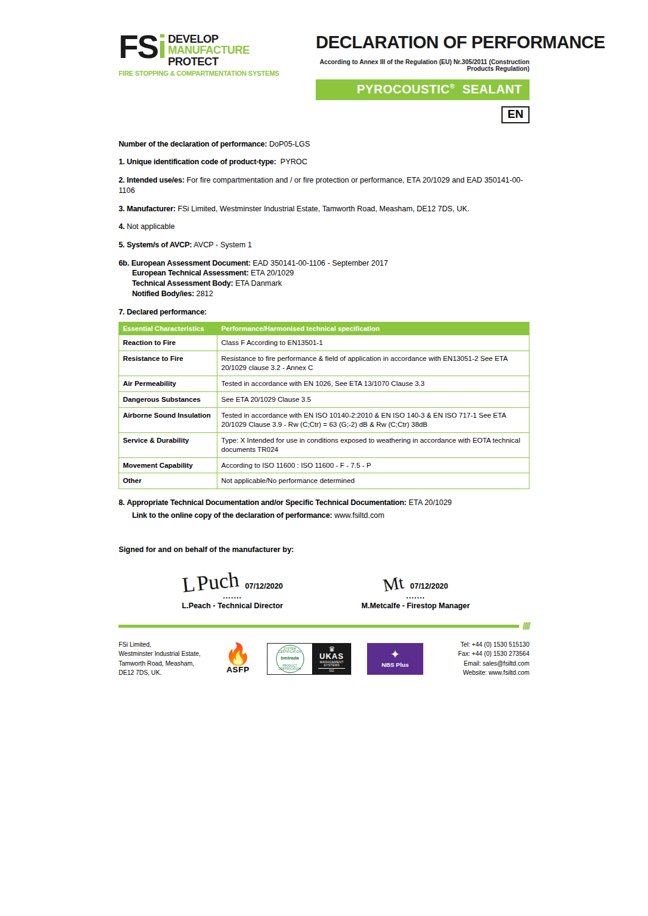FSi
DEVELOP
MANUFACTURE
PROTECT
FIRE STOPPING & COMPARTMENTATION SYSTEMS
DECLARATION OF PERFORMANCE
According to Annex III of the Regulation (EU) Nr.305/2011 (Construction Products Regulation)
PYROCOUSTIC® SEALANT
EN
Number of the declaration of performance: DoP05-LGS
1. Unique identification code of product-type: PYROC
2. Intended use/es: For fire compartmentation and / or fire protection or performance, ETA 20/1029 and EAD 350141-00-1106
3. Manufacturer: FSi Limited, Westminster Industrial Estate, Tamworth Road, Measham, DE12 7DS, UK.
4. Not applicable
5. System/s of AVCP: AVCP - System 1
6b. European Assessment Document: EAD 350141-00-1106 - September 2017
European Technical Assessment: ETA 20/1029
Technical Assessment Body: ETA Danmark
Notified Body/ies: 2812
7. Declared performance:
| Essential Characteristics | Performance/Harmonised technical specification |
| --- | --- |
| Reaction to Fire | Class F According to EN13501-1 |
| Resistance to Fire | Resistance to fire performance & field of application in accordance with EN13051-2 See ETA 20/1029 clause 3.2 - Annex C |
| Air Permeability | Tested in accordance with EN 1026, See ETA 13/1070 Clause 3.3 |
| Dangerous Substances | See ETA 20/1029 Clause 3.5 |
| Airborne Sound Insulation | Tested in accordance with EN ISO 10140-2:2010 & EN ISO 140-3 & EN ISO 717-1 See ETA 20/1029 Clause 3.9 - Rw (C;Ctr) = 63 (G;-2) dB & Rw (C;Ctr) 38dB |
| Service & Durability | Type: X Intended for use in conditions exposed to weathering in accordance with EOTA technical documents TR024 |
| Movement Capability | According to ISO 11600 : ISO 11600 - F - 7.5 - P |
| Other | Not applicable/No performance determined |
8. Appropriate Technical Documentation and/or Specific Technical Documentation: ETA 20/1029
Link to the online copy of the declaration of performance: www.fsiltd.com
Signed for and on behalf of the manufacturer by:
L Puch
07/12/2020
.......
L.Peach - Technical Director
Mt
07/12/2020
.......
M.Metcalfe - Firestop Manager
////
FSi Limited,
Westminster Industrial Estate,
Tamworth Road, Measham,
DE12 7DS, UK.
🔥
ASFP
SYSTEM CERTIFICATION
bmtrada
PRODUCT CERTIFICATION
♛
UKAS
MANAGEMENT
SYSTEMS
012
✦
NBS Plus
Tel: +44 (0) 1530 515130
Fax: +44 (0) 1530 273564
Email: sales@fsiltd.com
Website: www.fsiltd.com